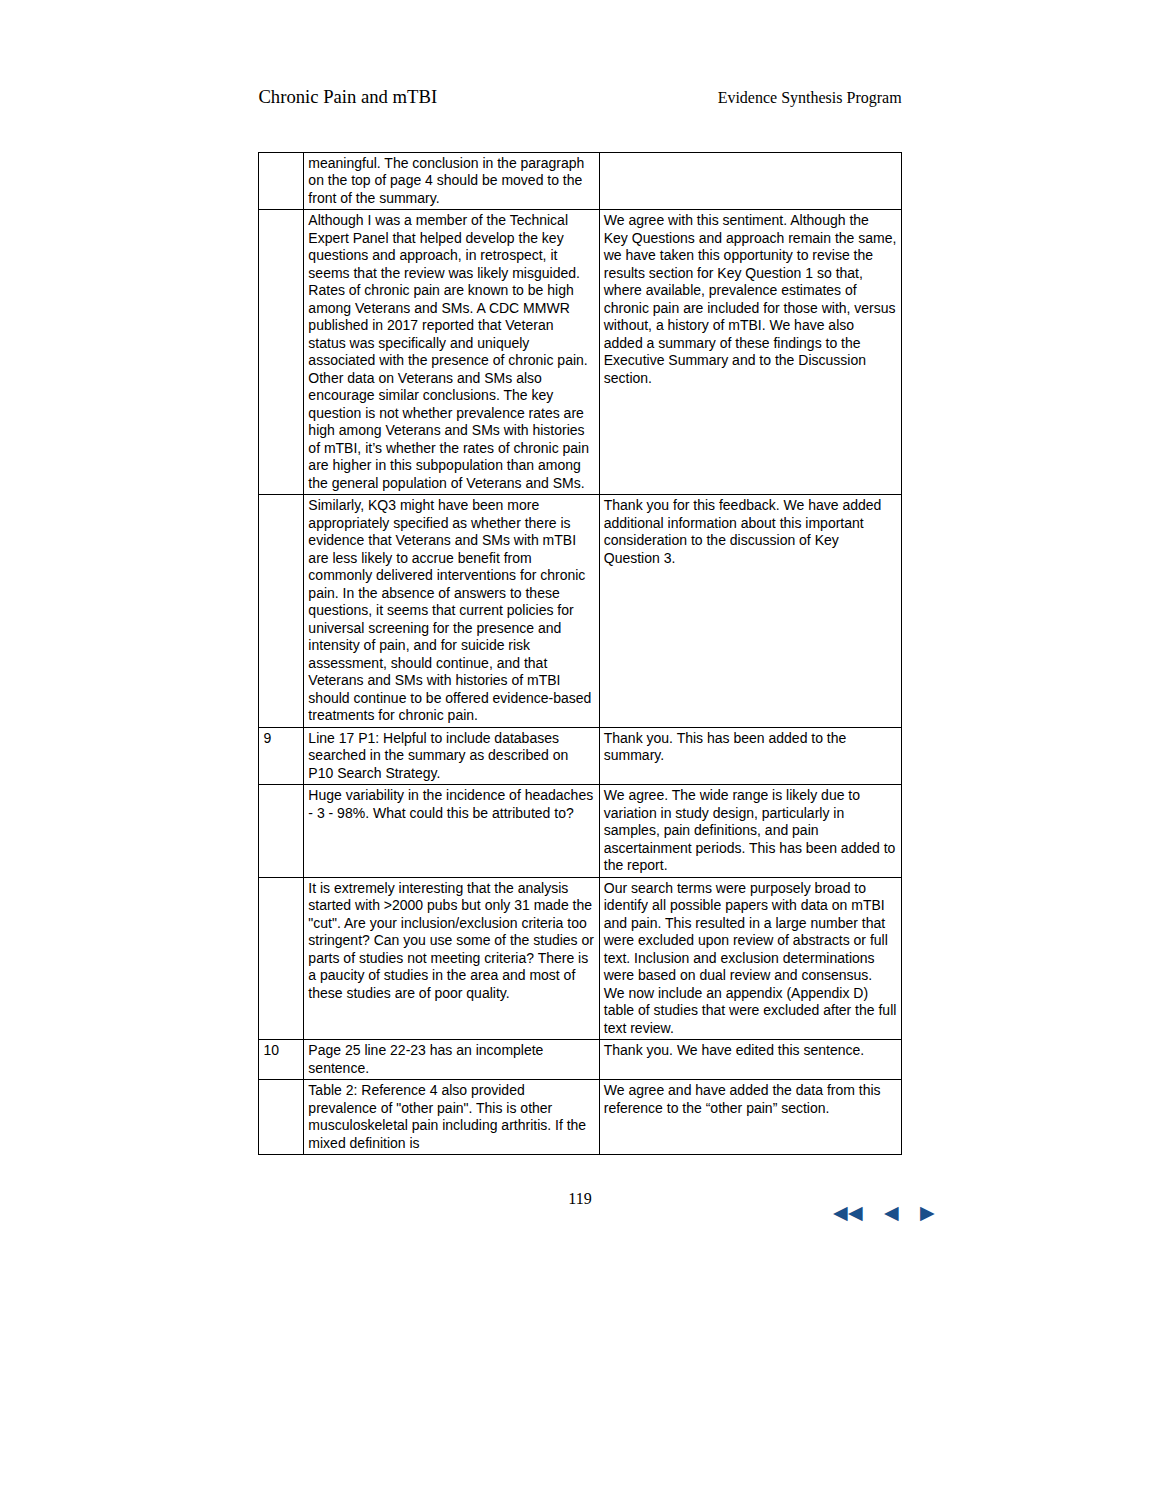Chronic Pain and mTBI
Evidence Synthesis Program
| | meaningful. The conclusion in the paragraph on the top of page 4 should be moved to the front of the summary. | |
| | Although I was a member of the Technical Expert Panel that helped develop the key questions and approach, in retrospect, it seems that the review was likely misguided. Rates of chronic pain are known to be high among Veterans and SMs. A CDC MMWR published in 2017 reported that Veteran status was specifically and uniquely associated with the presence of chronic pain. Other data on Veterans and SMs also encourage similar conclusions. The key question is not whether prevalence rates are high among Veterans and SMs with histories of mTBI, it’s whether the rates of chronic pain are higher in this subpopulation than among the general population of Veterans and SMs. | We agree with this sentiment. Although the Key Questions and approach remain the same, we have taken this opportunity to revise the results section for Key Question 1 so that, where available, prevalence estimates of chronic pain are included for those with, versus without, a history of mTBI. We have also added a summary of these findings to the Executive Summary and to the Discussion section. |
| | Similarly, KQ3 might have been more appropriately specified as whether there is evidence that Veterans and SMs with mTBI are less likely to accrue benefit from commonly delivered interventions for chronic pain. In the absence of answers to these questions, it seems that current policies for universal screening for the presence and intensity of pain, and for suicide risk assessment, should continue, and that Veterans and SMs with histories of mTBI should continue to be offered evidence-based treatments for chronic pain. | Thank you for this feedback. We have added additional information about this important consideration to the discussion of Key Question 3. |
| 9 | Line 17 P1: Helpful to include databases searched in the summary as described on P10 Search Strategy. | Thank you. This has been added to the summary. |
| | Huge variability in the incidence of headaches - 3 - 98%. What could this be attributed to? | We agree. The wide range is likely due to variation in study design, particularly in samples, pain definitions, and pain ascertainment periods. This has been added to the report. |
| | It is extremely interesting that the analysis started with >2000 pubs but only 31 made the "cut". Are your inclusion/exclusion criteria too stringent? Can you use some of the studies or parts of studies not meeting criteria? There is a paucity of studies in the area and most of these studies are of poor quality. | Our search terms were purposely broad to identify all possible papers with data on mTBI and pain. This resulted in a large number that were excluded upon review of abstracts or full text. Inclusion and exclusion determinations were based on dual review and consensus. We now include an appendix (Appendix D) table of studies that were excluded after the full text review. |
| 10 | Page 25 line 22-23 has an incomplete sentence. | Thank you. We have edited this sentence. |
| | Table 2: Reference 4 also provided prevalence of "other pain". This is other musculoskeletal pain including arthritis. If the mixed definition is | We agree and have added the data from this reference to the “other pain” section. |
119
◀◀ ◀ ▶